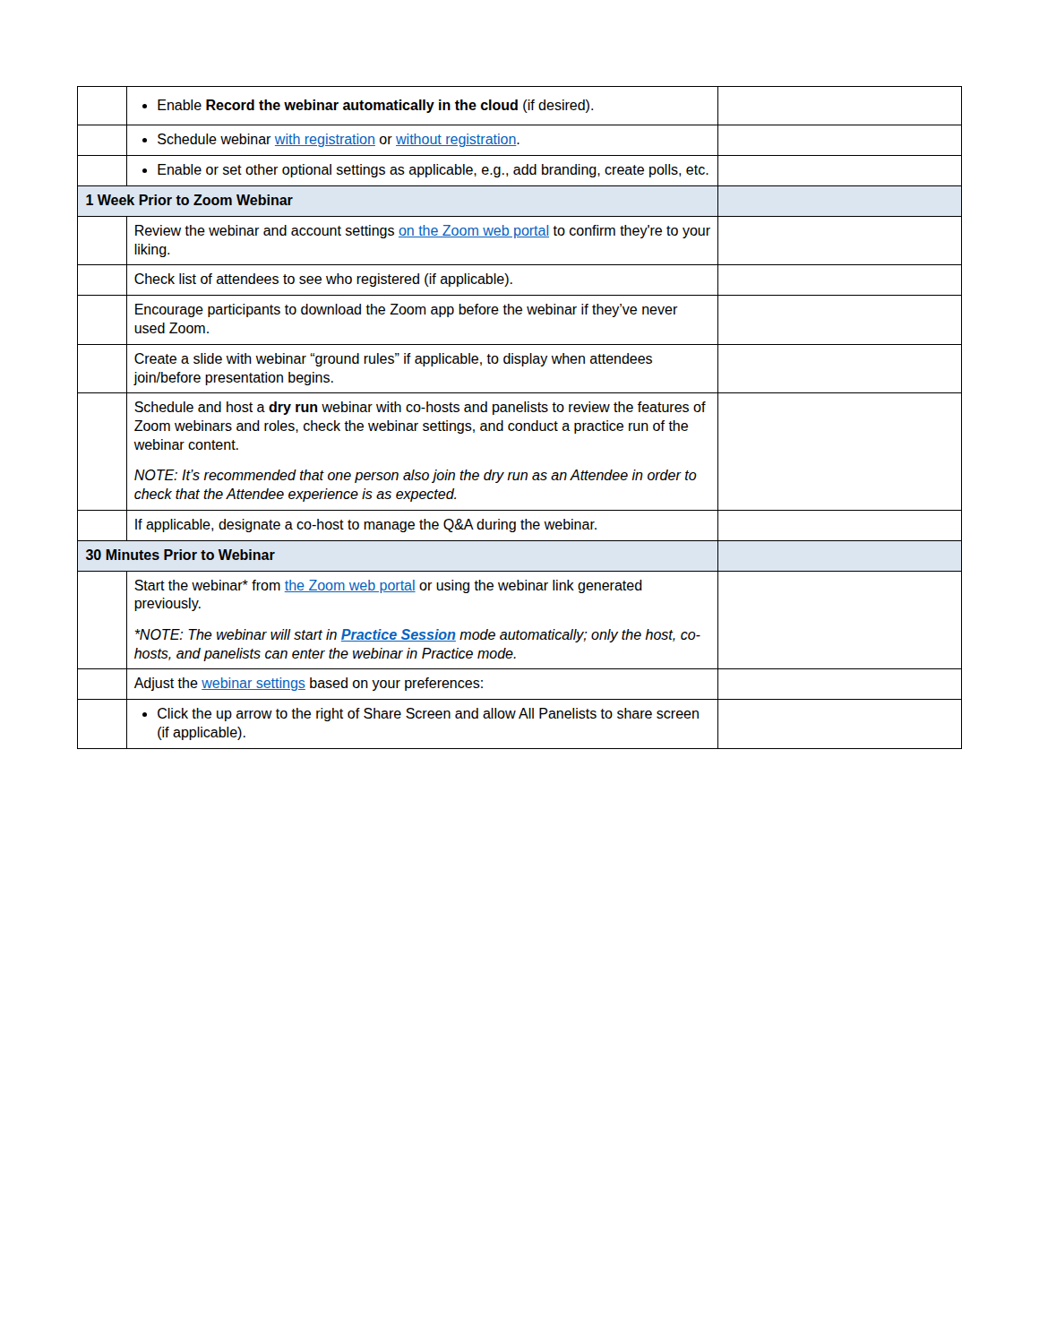| | Enable Record the webinar automatically in the cloud (if desired). | |
| | Schedule webinar with registration or without registration . | |
| | Enable or set other optional settings as applicable, e.g., add branding, create polls, etc. | |
| 1 Week Prior to Zoom Webinar | |
| | Review the webinar and account settings on the Zoom web portal to confirm they're to your liking. | |
| | Check list of attendees to see who registered (if applicable). | |
| | Encourage participants to download the Zoom app before the webinar if they’ve never used Zoom. | |
| | Create a slide with webinar “ground rules” if applicable, to display when attendees join/before presentation begins. | |
| | Schedule and host a dry run webinar with co-hosts and panelists to review the features of Zoom webinars and roles, check the webinar settings, and conduct a practice run of the webinar content. NOTE: It’s recommended that one person also join the dry run as an Attendee in order to check that the Attendee experience is as expected. | |
| | If applicable, designate a co-host to manage the Q&A during the webinar. | |
| 30 Minutes Prior to Webinar | |
| | Start the webinar* from the Zoom web portal or using the webinar link generated previously. *NOTE: The webinar will start in Practice Session mode automatically; only the host, co-hosts, and panelists can enter the webinar in Practice mode. | |
| | Adjust the webinar settings based on your preferences: | |
| | Click the up arrow to the right of Share Screen and allow All Panelists to share screen (if applicable). | |